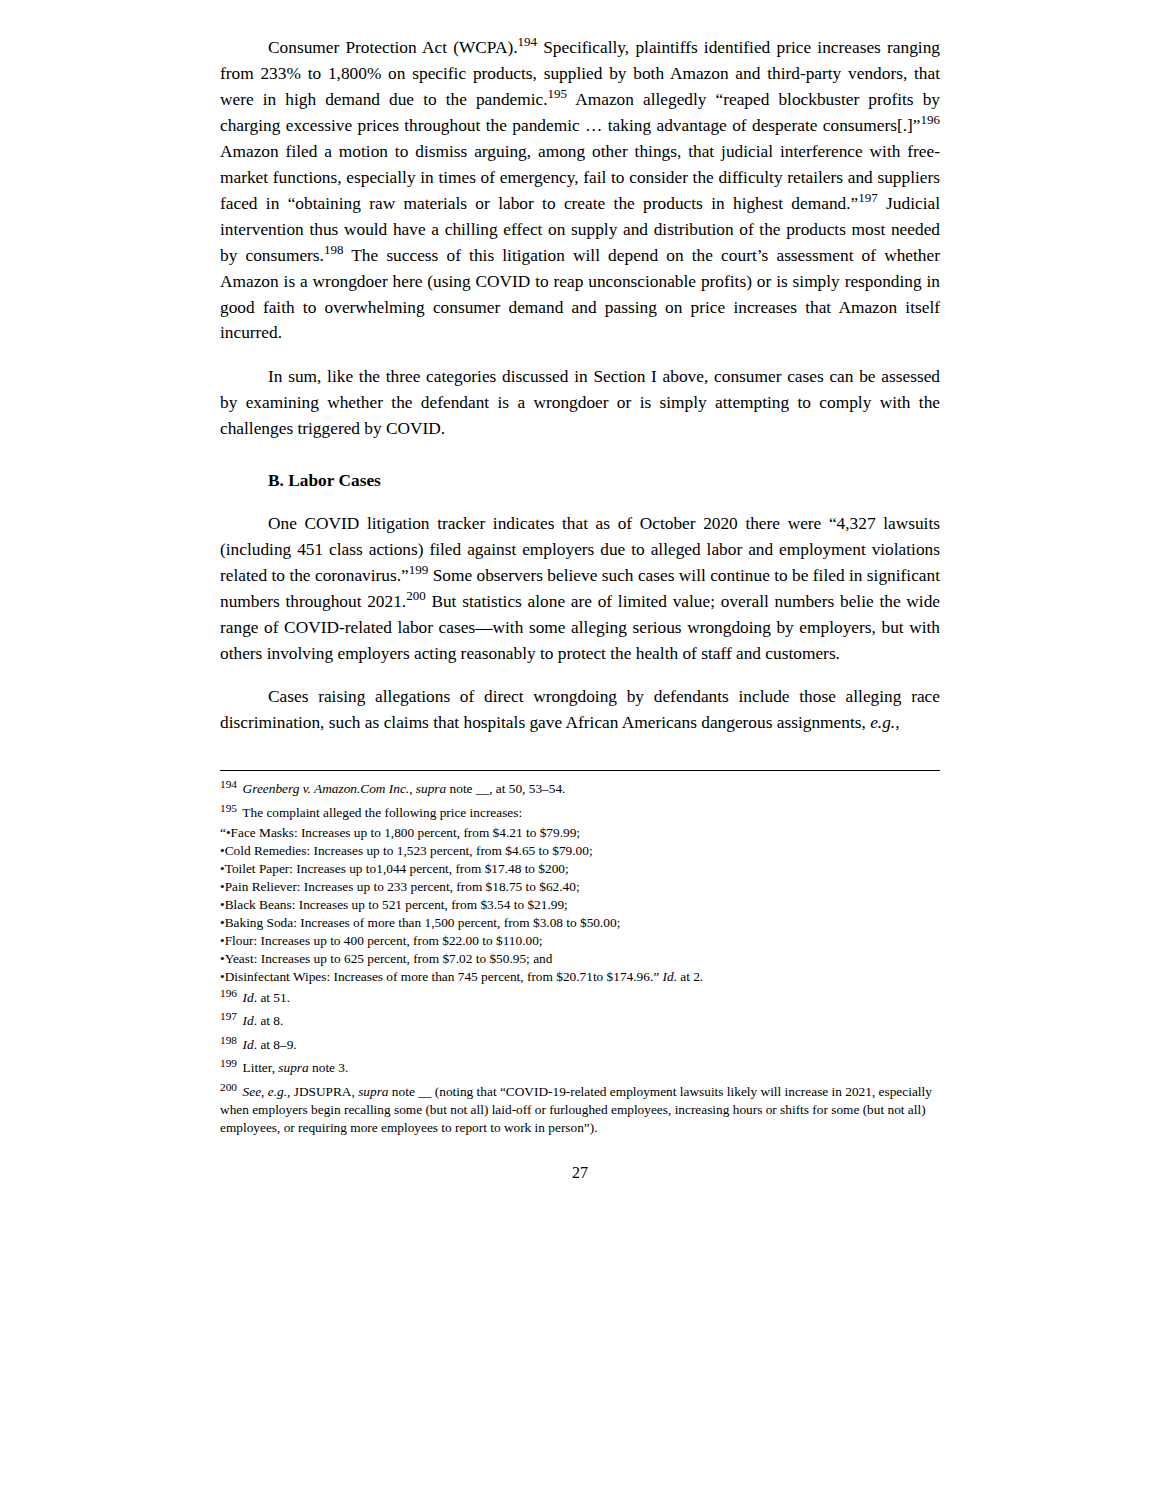Consumer Protection Act (WCPA).194 Specifically, plaintiffs identified price increases ranging from 233% to 1,800% on specific products, supplied by both Amazon and third-party vendors, that were in high demand due to the pandemic.195 Amazon allegedly “reaped blockbuster profits by charging excessive prices throughout the pandemic … taking advantage of desperate consumers[.]”196 Amazon filed a motion to dismiss arguing, among other things, that judicial interference with free-market functions, especially in times of emergency, fail to consider the difficulty retailers and suppliers faced in “obtaining raw materials or labor to create the products in highest demand.”197 Judicial intervention thus would have a chilling effect on supply and distribution of the products most needed by consumers.198 The success of this litigation will depend on the court’s assessment of whether Amazon is a wrongdoer here (using COVID to reap unconscionable profits) or is simply responding in good faith to overwhelming consumer demand and passing on price increases that Amazon itself incurred.
In sum, like the three categories discussed in Section I above, consumer cases can be assessed by examining whether the defendant is a wrongdoer or is simply attempting to comply with the challenges triggered by COVID.
B. Labor Cases
One COVID litigation tracker indicates that as of October 2020 there were “4,327 lawsuits (including 451 class actions) filed against employers due to alleged labor and employment violations related to the coronavirus.”199 Some observers believe such cases will continue to be filed in significant numbers throughout 2021.200 But statistics alone are of limited value; overall numbers belie the wide range of COVID-related labor cases—with some alleging serious wrongdoing by employers, but with others involving employers acting reasonably to protect the health of staff and customers.
Cases raising allegations of direct wrongdoing by defendants include those alleging race discrimination, such as claims that hospitals gave African Americans dangerous assignments, e.g.,
194 Greenberg v. Amazon.Com Inc., supra note __, at 50, 53–54.
195 The complaint alleged the following price increases:
“•Face Masks: Increases up to 1,800 percent, from $4.21 to $79.99;
•Cold Remedies: Increases up to 1,523 percent, from $4.65 to $79.00;
•Toilet Paper: Increases up to1,044 percent, from $17.48 to $200;
•Pain Reliever: Increases up to 233 percent, from $18.75 to $62.40;
•Black Beans: Increases up to 521 percent, from $3.54 to $21.99;
•Baking Soda: Increases of more than 1,500 percent, from $3.08 to $50.00;
•Flour: Increases up to 400 percent, from $22.00 to $110.00;
•Yeast: Increases up to 625 percent, from $7.02 to $50.95; and
•Disinfectant Wipes: Increases of more than 745 percent, from $20.71to $174.96.” Id. at 2.
196 Id. at 51.
197 Id. at 8.
198 Id. at 8–9.
199 Litter, supra note 3.
200 See, e.g., JDSUPRA, supra note __ (noting that “COVID-19-related employment lawsuits likely will increase in 2021, especially when employers begin recalling some (but not all) laid-off or furloughed employees, increasing hours or shifts for some (but not all) employees, or requiring more employees to report to work in person”).
27